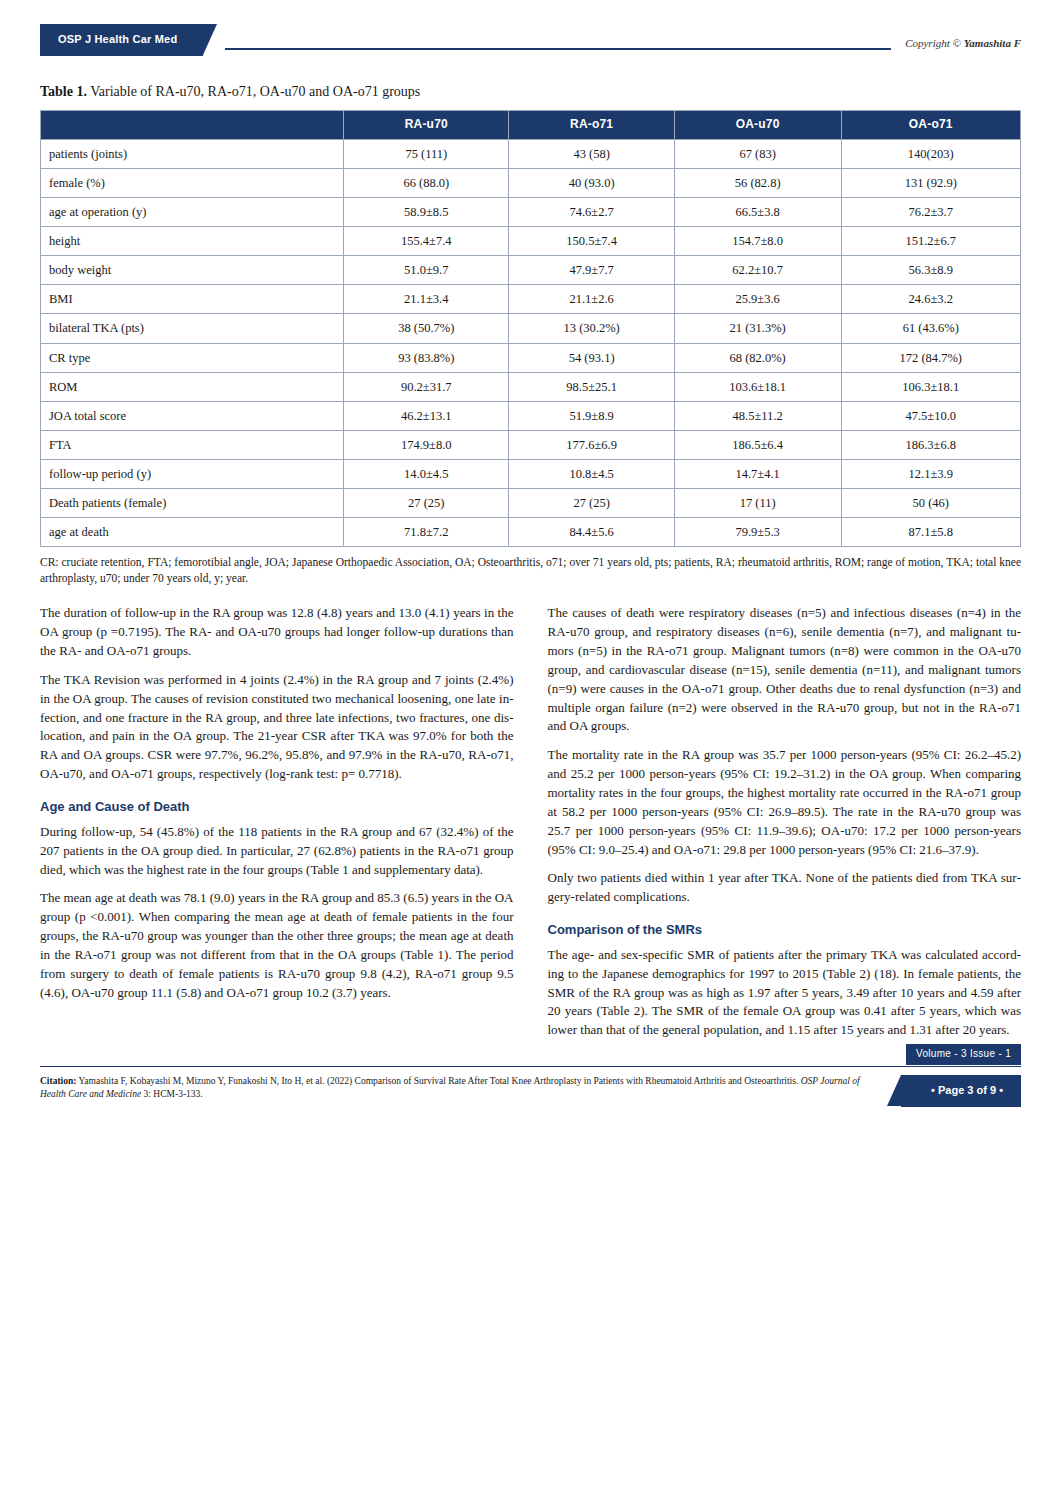OSP J Health Car Med
Copyright © Yamashita F
Table 1. Variable of RA-u70, RA-o71, OA-u70 and OA-o71 groups
| | RA-u70 | RA-o71 | OA-u70 | OA-o71 |
| --- | --- | --- | --- | --- |
| patients (joints) | 75 (111) | 43 (58) | 67 (83) | 140(203) |
| female (%) | 66 (88.0) | 40 (93.0) | 56 (82.8) | 131 (92.9) |
| age at operation (y) | 58.9±8.5 | 74.6±2.7 | 66.5±3.8 | 76.2±3.7 |
| height | 155.4±7.4 | 150.5±7.4 | 154.7±8.0 | 151.2±6.7 |
| body weight | 51.0±9.7 | 47.9±7.7 | 62.2±10.7 | 56.3±8.9 |
| BMI | 21.1±3.4 | 21.1±2.6 | 25.9±3.6 | 24.6±3.2 |
| bilateral TKA (pts) | 38 (50.7%) | 13 (30.2%) | 21 (31.3%) | 61 (43.6%) |
| CR type | 93 (83.8%) | 54 (93.1) | 68 (82.0%) | 172 (84.7%) |
| ROM | 90.2±31.7 | 98.5±25.1 | 103.6±18.1 | 106.3±18.1 |
| JOA total score | 46.2±13.1 | 51.9±8.9 | 48.5±11.2 | 47.5±10.0 |
| FTA | 174.9±8.0 | 177.6±6.9 | 186.5±6.4 | 186.3±6.8 |
| follow-up period (y) | 14.0±4.5 | 10.8±4.5 | 14.7±4.1 | 12.1±3.9 |
| Death patients (female) | 27 (25) | 27 (25) | 17 (11) | 50 (46) |
| age at death | 71.8±7.2 | 84.4±5.6 | 79.9±5.3 | 87.1±5.8 |
CR: cruciate retention, FTA; femorotibial angle, JOA; Japanese Orthopaedic Association, OA; Osteoarthritis, o71; over 71 years old, pts; patients, RA; rheumatoid arthritis, ROM; range of motion, TKA; total knee arthroplasty, u70; under 70 years old, y; year.
The duration of follow-up in the RA group was 12.8 (4.8) years and 13.0 (4.1) years in the OA group (p =0.7195). The RA- and OA-u70 groups had longer follow-up durations than the RA- and OA-o71 groups.
The TKA Revision was performed in 4 joints (2.4%) in the RA group and 7 joints (2.4%) in the OA group. The causes of revision constituted two mechanical loosening, one late infection, and one fracture in the RA group, and three late infections, two fractures, one dislocation, and pain in the OA group. The 21-year CSR after TKA was 97.0% for both the RA and OA groups. CSR were 97.7%, 96.2%, 95.8%, and 97.9% in the RA-u70, RA-o71, OA-u70, and OA-o71 groups, respectively (log-rank test: p= 0.7718).
Age and Cause of Death
During follow-up, 54 (45.8%) of the 118 patients in the RA group and 67 (32.4%) of the 207 patients in the OA group died. In particular, 27 (62.8%) patients in the RA-o71 group died, which was the highest rate in the four groups (Table 1 and supplementary data).
The mean age at death was 78.1 (9.0) years in the RA group and 85.3 (6.5) years in the OA group (p <0.001). When comparing the mean age at death of female patients in the four groups, the RA-u70 group was younger than the other three groups; the mean age at death in the RA-o71 group was not different from that in the OA groups (Table 1). The period from surgery to death of female patients is RA-u70 group 9.8 (4.2), RA-o71 group 9.5 (4.6), OA-u70 group 11.1 (5.8) and OA-o71 group 10.2 (3.7) years.
The causes of death were respiratory diseases (n=5) and infectious diseases (n=4) in the RA-u70 group, and respiratory diseases (n=6), senile dementia (n=7), and malignant tumors (n=5) in the RA-o71 group. Malignant tumors (n=8) were common in the OA-u70 group, and cardiovascular disease (n=15), senile dementia (n=11), and malignant tumors (n=9) were causes in the OA-o71 group. Other deaths due to renal dysfunction (n=3) and multiple organ failure (n=2) were observed in the RA-u70 group, but not in the RA-o71 and OA groups.
The mortality rate in the RA group was 35.7 per 1000 person-years (95% CI: 26.2–45.2) and 25.2 per 1000 person-years (95% CI: 19.2–31.2) in the OA group. When comparing mortality rates in the four groups, the highest mortality rate occurred in the RA-o71 group at 58.2 per 1000 person-years (95% CI: 26.9–89.5). The rate in the RA-u70 group was 25.7 per 1000 person-years (95% CI: 11.9–39.6); OA-u70: 17.2 per 1000 person-years (95% CI: 9.0–25.4) and OA-o71: 29.8 per 1000 person-years (95% CI: 21.6–37.9).
Only two patients died within 1 year after TKA. None of the patients died from TKA surgery-related complications.
Comparison of the SMRs
The age- and sex-specific SMR of patients after the primary TKA was calculated according to the Japanese demographics for 1997 to 2015 (Table 2) (18). In female patients, the SMR of the RA group was as high as 1.97 after 5 years, 3.49 after 10 years and 4.59 after 20 years (Table 2). The SMR of the female OA group was 0.41 after 5 years, which was lower than that of the general population, and 1.15 after 15 years and 1.31 after 20 years.
Volume - 3 Issue - 1
Citation: Yamashita F, Kobayashi M, Mizuno Y, Funakoshi N, Ito H, et al. (2022) Comparison of Survival Rate After Total Knee Arthroplasty in Patients with Rheumatoid Arthritis and Osteoarthritis. OSP Journal of Health Care and Medicine 3: HCM-3-133.
• Page 3 of 9 •